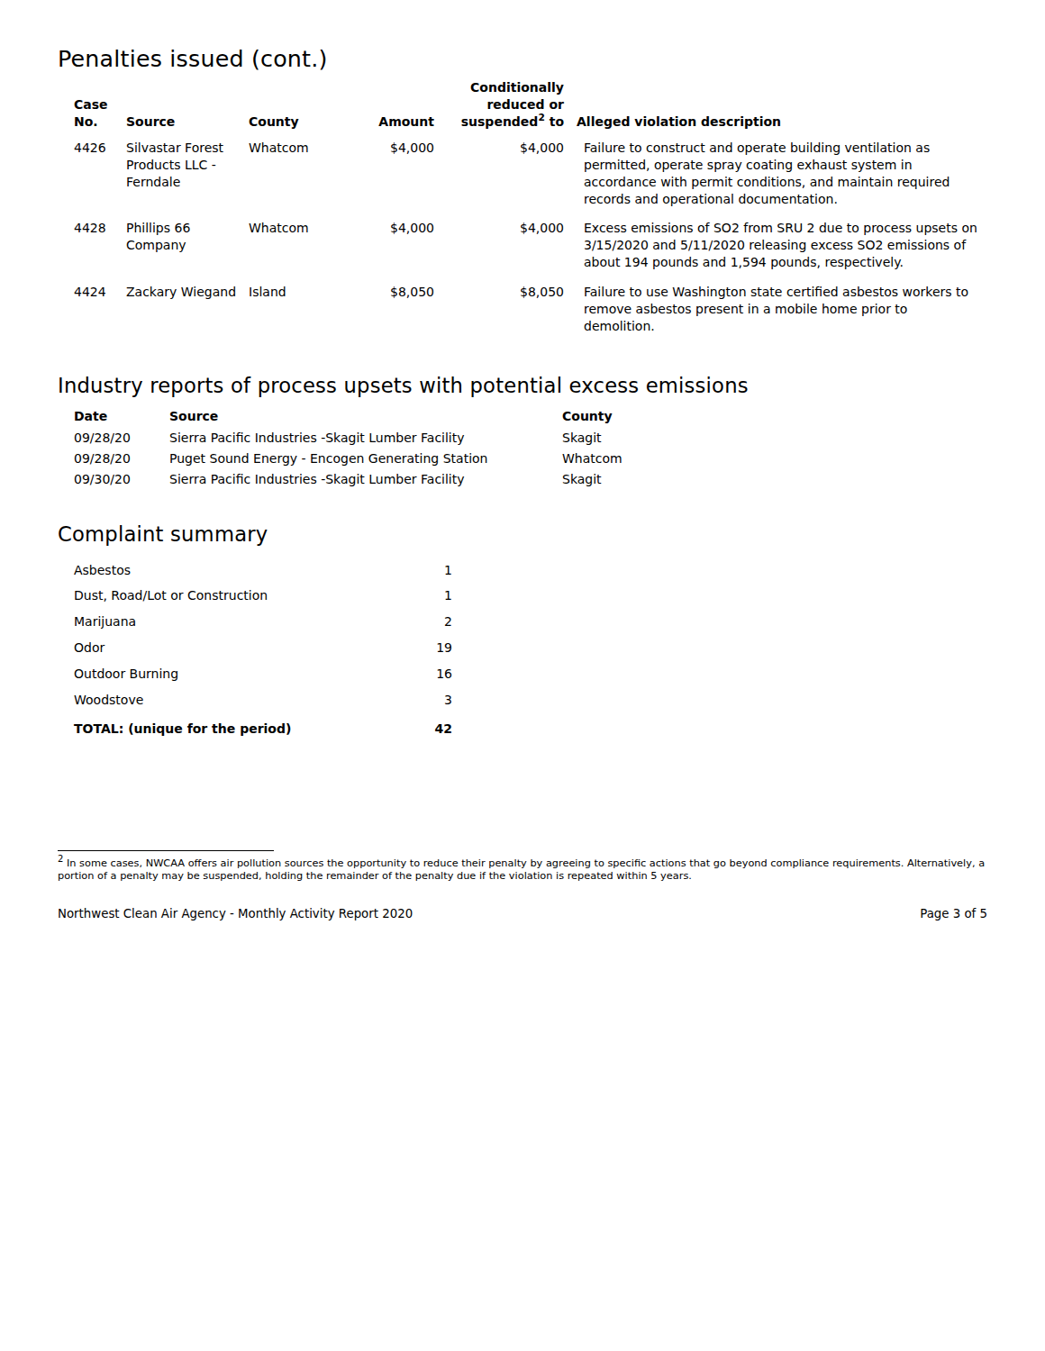Penalties issued (cont.)
| Case No. | Source | County | Amount | Conditionally reduced or suspended 2 to | Alleged violation description |
| --- | --- | --- | --- | --- | --- |
| 4426 | Silvastar Forest Products LLC - Ferndale | Whatcom | $4,000 | $4,000 | Failure to construct and operate building ventilation as permitted, operate spray coating exhaust system in accordance with permit conditions, and maintain required records and operational documentation. |
| 4428 | Phillips 66 Company | Whatcom | $4,000 | $4,000 | Excess emissions of SO2 from SRU 2 due to process upsets on 3/15/2020 and 5/11/2020 releasing excess SO2 emissions of about 194 pounds and 1,594 pounds, respectively. |
| 4424 | Zackary Wiegand | Island | $8,050 | $8,050 | Failure to use Washington state certified asbestos workers to remove asbestos present in a mobile home prior to demolition. |
Industry reports of process upsets with potential excess emissions
| Date | Source | County |
| --- | --- | --- |
| 09/28/20 | Sierra Pacific Industries -Skagit Lumber Facility | Skagit |
| 09/28/20 | Puget Sound Energy - Encogen Generating Station | Whatcom |
| 09/30/20 | Sierra Pacific Industries -Skagit Lumber Facility | Skagit |
Complaint summary
| Asbestos | 1 |
| Dust, Road/Lot or Construction | 1 |
| Marijuana | 2 |
| Odor | 19 |
| Outdoor Burning | 16 |
| Woodstove | 3 |
| TOTAL: (unique for the period) | 42 |
2 In some cases, NWCAA offers air pollution sources the opportunity to reduce their penalty by agreeing to specific actions that go beyond compliance requirements. Alternatively, a portion of a penalty may be suspended, holding the remainder of the penalty due if the violation is repeated within 5 years.
Northwest Clean Air Agency - Monthly Activity Report 2020 Page 3 of 5